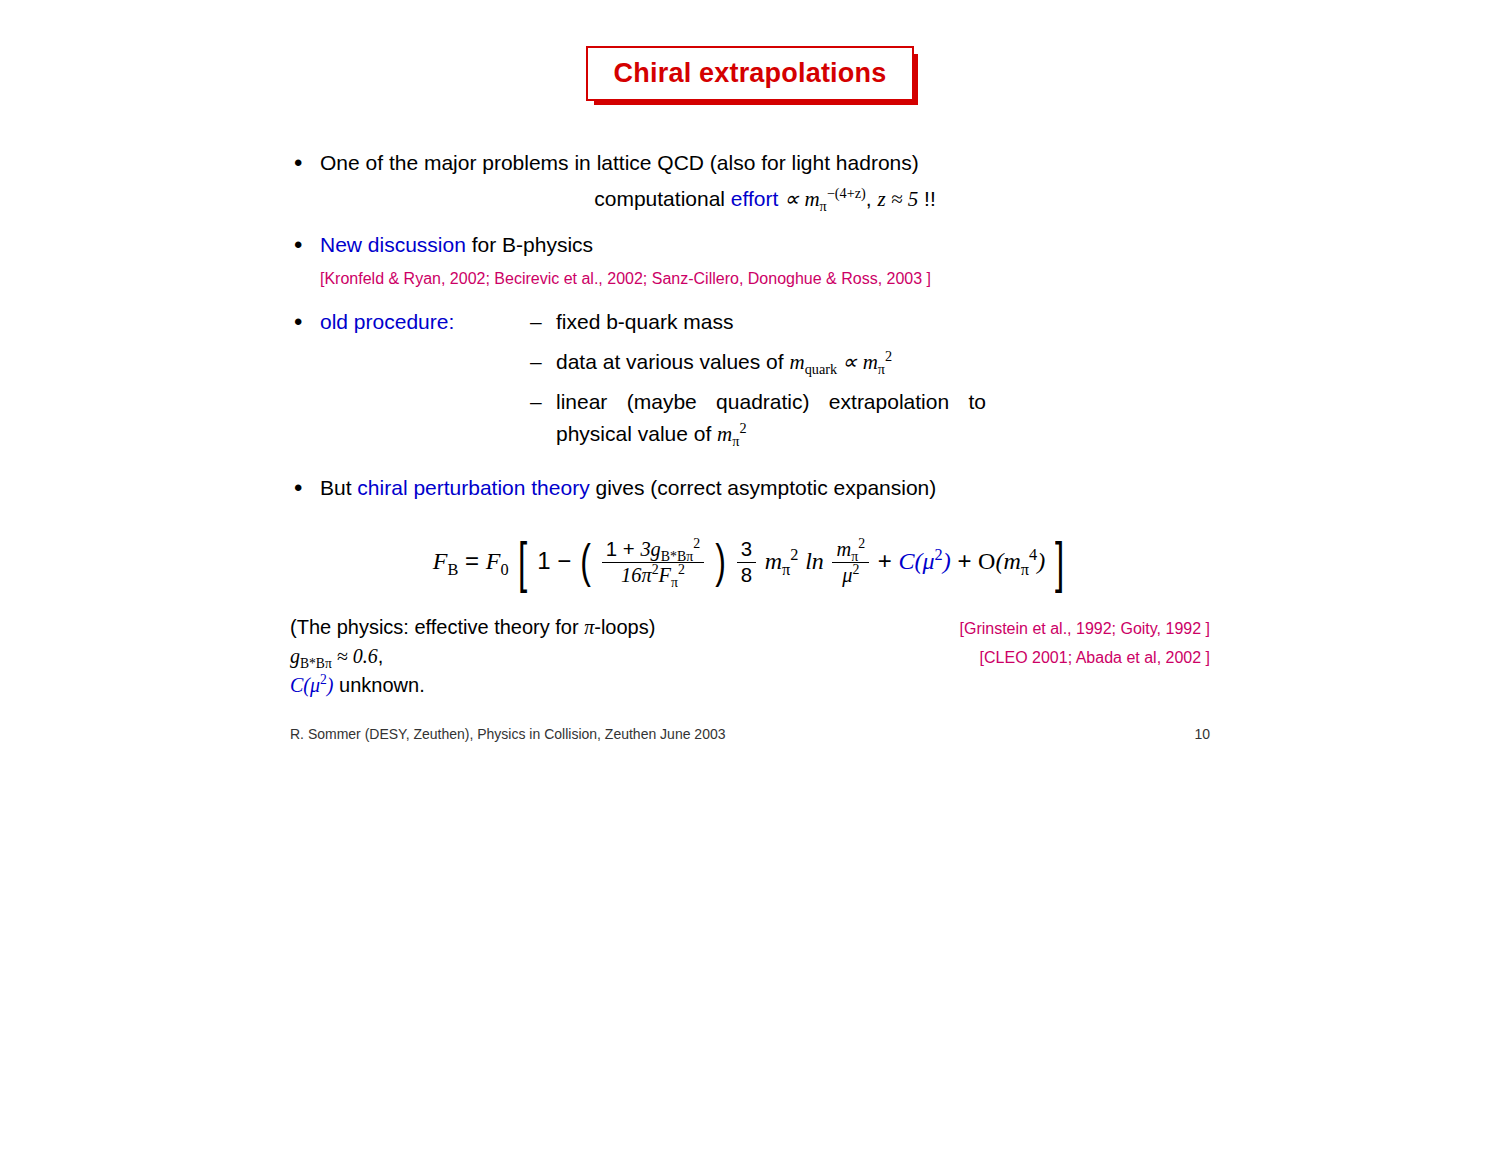Chiral extrapolations
One of the major problems in lattice QCD (also for light hadrons)
computational effort ∝ mπ−(4+z), z ≈ 5 !!
New discussion for B-physics
[Kronfeld & Ryan, 2002; Becirevic et al., 2002; Sanz-Cillero, Donoghue & Ross, 2003 ]
old procedure:
fixed b-quark mass
data at various values of mquark ∝ mπ2
linear (maybe quadratic) extrapolation to physical value of mπ2
But chiral perturbation theory gives (correct asymptotic expansion)
FB = F0 [ 1 − ( 1 + 3gB*Bπ2 16π2Fπ2 ) 3 8 mπ2 ln mπ2 μ2 + C(μ2) + O(mπ4) ]
(The physics: effective theory for π-loops)
[Grinstein et al., 1992; Goity, 1992 ]
gB*Bπ ≈ 0.6,
[CLEO 2001; Abada et al, 2002 ]
C(μ2) unknown.
R. Sommer (DESY, Zeuthen), Physics in Collision, Zeuthen June 2003
10